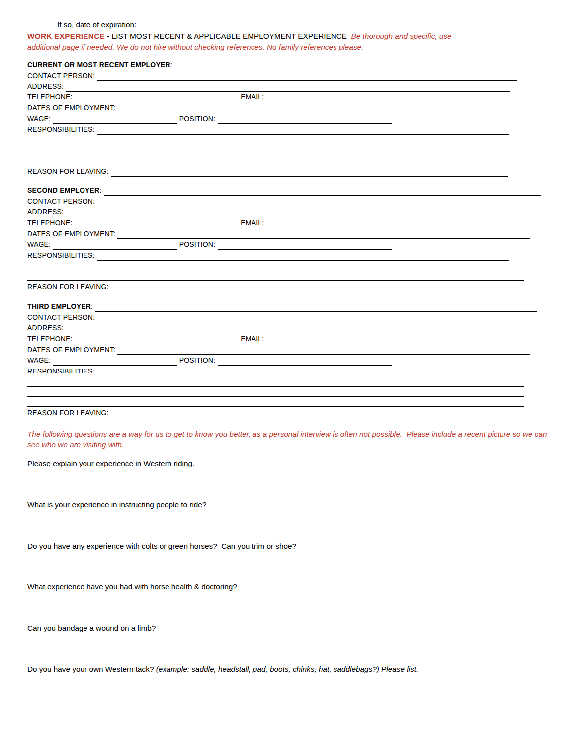If so, date of expiration:
WORK EXPERIENCE - LIST MOST RECENT & APPLICABLE EMPLOYMENT EXPERIENCE Be thorough and specific, use
additional page if needed. We do not hire without checking references. No family references please.
CURRENT OR MOST RECENT EMPLOYER:
CONTACT PERSON:
ADDRESS:
TELEPHONE: EMAIL:
DATES OF EMPLOYMENT:
WAGE: POSITION:
RESPONSIBILITIES:
REASON FOR LEAVING:
SECOND EMPLOYER:
CONTACT PERSON:
ADDRESS:
TELEPHONE: EMAIL:
DATES OF EMPLOYMENT:
WAGE: POSITION:
RESPONSIBILITIES:
REASON FOR LEAVING:
THIRD EMPLOYER:
CONTACT PERSON:
ADDRESS:
TELEPHONE: EMAIL:
DATES OF EMPLOYMENT:
WAGE: POSITION:
RESPONSIBILITIES:
REASON FOR LEAVING:
The following questions are a way for us to get to know you better, as a personal interview is often not possible. Please include a recent picture so we can see who we are visiting with.
Please explain your experience in Western riding.
What is your experience in instructing people to ride?
Do you have any experience with colts or green horses? Can you trim or shoe?
What experience have you had with horse health & doctoring?
Can you bandage a wound on a limb?
Do you have your own Western tack? (example: saddle, headstall, pad, boots, chinks, hat, saddlebags?) Please list.